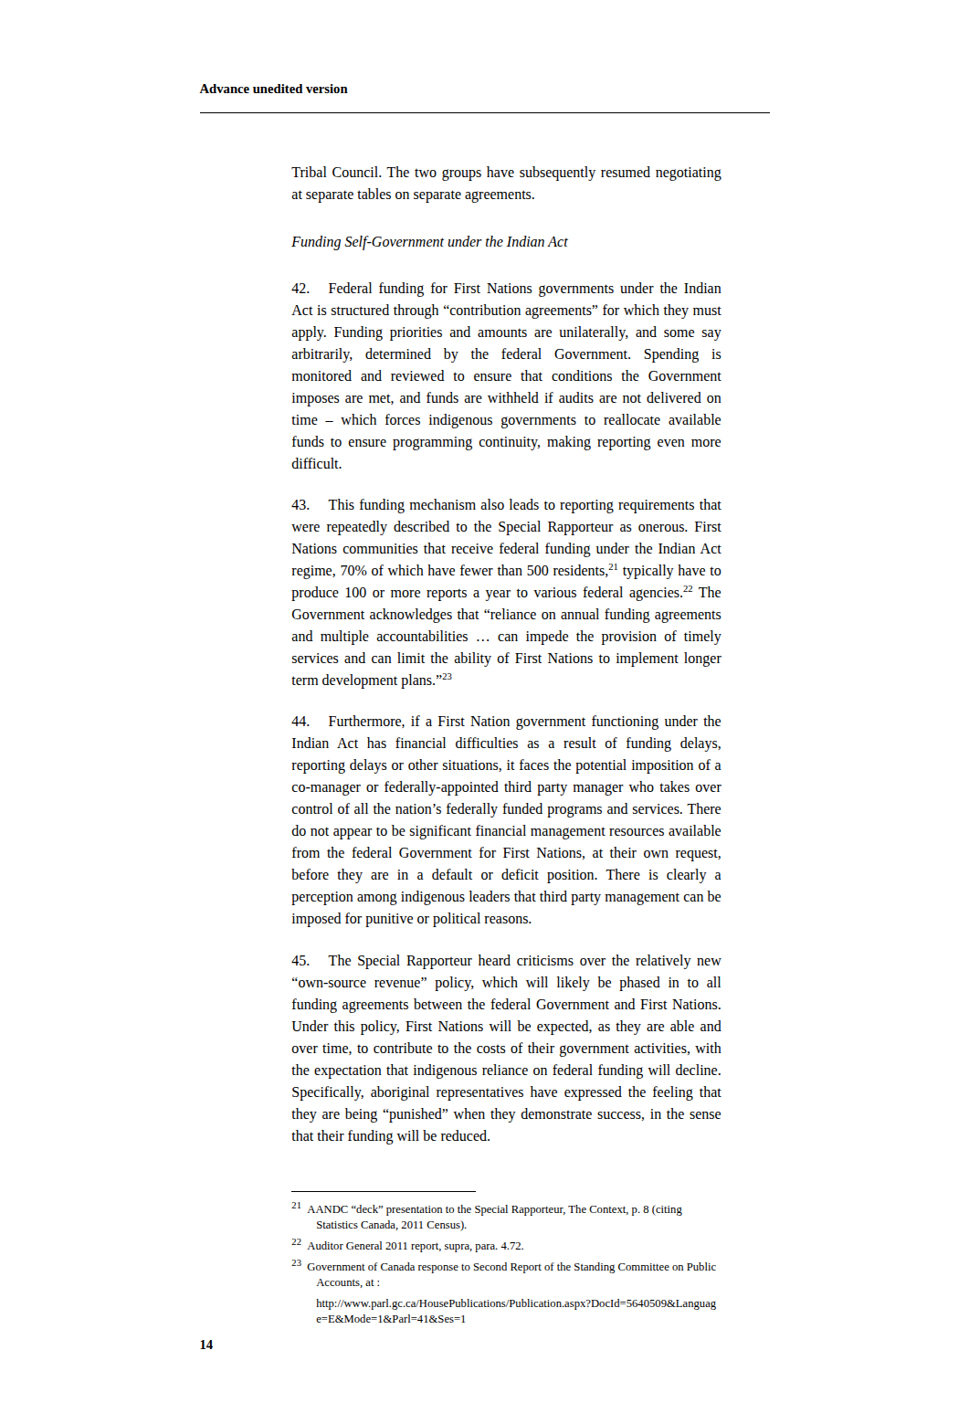Advance unedited version
Tribal Council. The two groups have subsequently resumed negotiating at separate tables on separate agreements.
Funding Self-Government under the Indian Act
42. Federal funding for First Nations governments under the Indian Act is structured through “contribution agreements” for which they must apply. Funding priorities and amounts are unilaterally, and some say arbitrarily, determined by the federal Government. Spending is monitored and reviewed to ensure that conditions the Government imposes are met, and funds are withheld if audits are not delivered on time – which forces indigenous governments to reallocate available funds to ensure programming continuity, making reporting even more difficult.
43. This funding mechanism also leads to reporting requirements that were repeatedly described to the Special Rapporteur as onerous. First Nations communities that receive federal funding under the Indian Act regime, 70% of which have fewer than 500 residents,21 typically have to produce 100 or more reports a year to various federal agencies.22 The Government acknowledges that “reliance on annual funding agreements and multiple accountabilities … can impede the provision of timely services and can limit the ability of First Nations to implement longer term development plans.”23
44. Furthermore, if a First Nation government functioning under the Indian Act has financial difficulties as a result of funding delays, reporting delays or other situations, it faces the potential imposition of a co-manager or federally-appointed third party manager who takes over control of all the nation’s federally funded programs and services. There do not appear to be significant financial management resources available from the federal Government for First Nations, at their own request, before they are in a default or deficit position. There is clearly a perception among indigenous leaders that third party management can be imposed for punitive or political reasons.
45. The Special Rapporteur heard criticisms over the relatively new “own-source revenue” policy, which will likely be phased in to all funding agreements between the federal Government and First Nations. Under this policy, First Nations will be expected, as they are able and over time, to contribute to the costs of their government activities, with the expectation that indigenous reliance on federal funding will decline. Specifically, aboriginal representatives have expressed the feeling that they are being “punished” when they demonstrate success, in the sense that their funding will be reduced.
21 AANDC “deck” presentation to the Special Rapporteur, The Context, p. 8 (citing Statistics Canada, 2011 Census).
22 Auditor General 2011 report, supra, para. 4.72.
23 Government of Canada response to Second Report of the Standing Committee on Public Accounts, at :
http://www.parl.gc.ca/HousePublications/Publication.aspx?DocId=5640509&Language=E&Mode=1&Parl=41&Ses=1
14